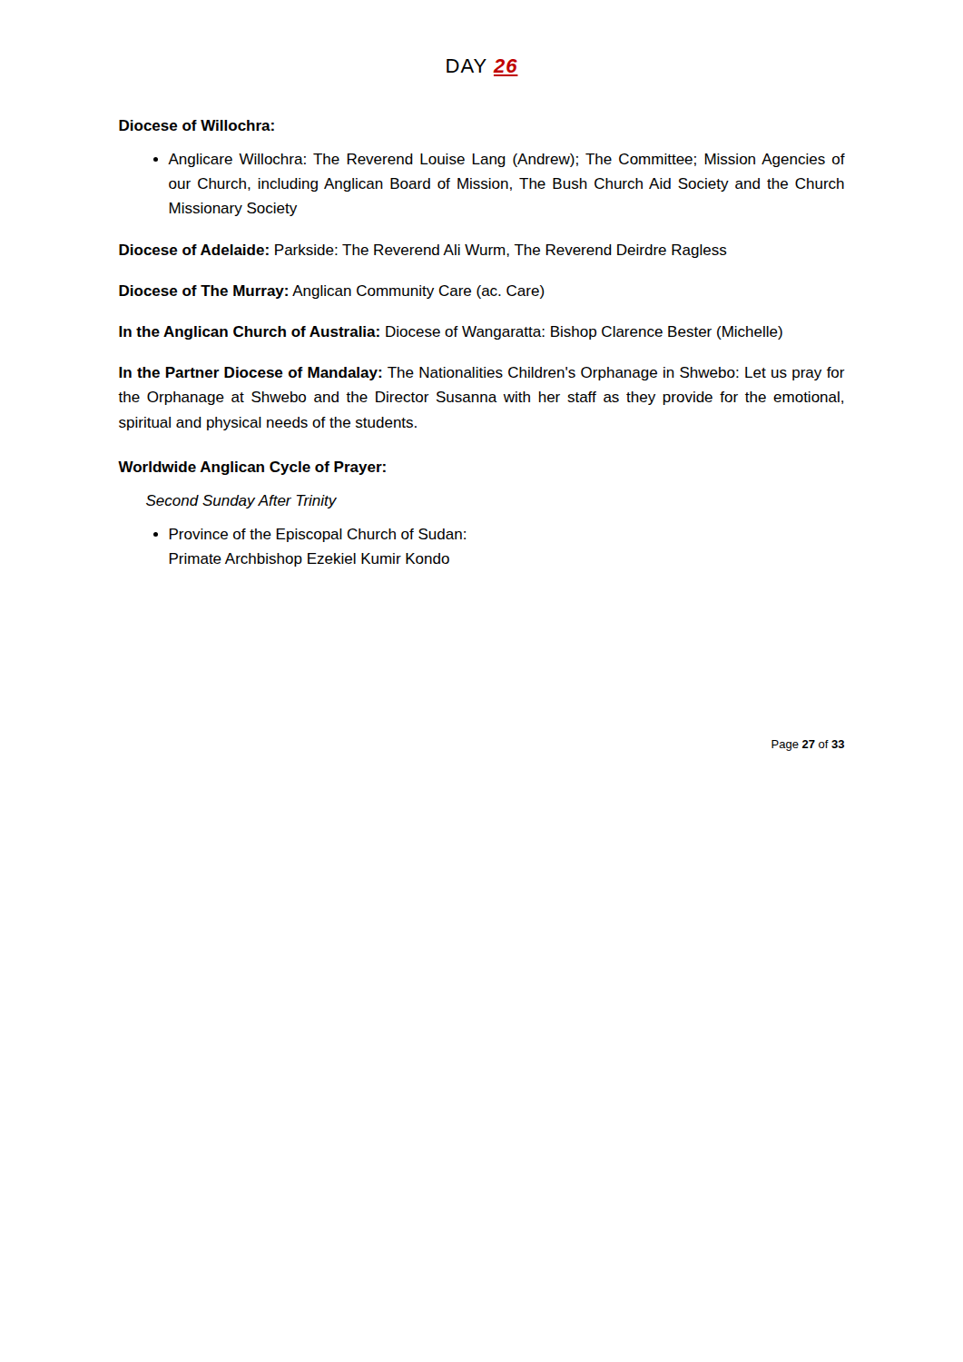DAY 26
Diocese of Willochra:
Anglicare Willochra: The Reverend Louise Lang (Andrew); The Committee; Mission Agencies of our Church, including Anglican Board of Mission, The Bush Church Aid Society and the Church Missionary Society
Diocese of Adelaide: Parkside: The Reverend Ali Wurm, The Reverend Deirdre Ragless
Diocese of The Murray: Anglican Community Care (ac. Care)
In the Anglican Church of Australia: Diocese of Wangaratta: Bishop Clarence Bester (Michelle)
In the Partner Diocese of Mandalay: The Nationalities Children's Orphanage in Shwebo: Let us pray for the Orphanage at Shwebo and the Director Susanna with her staff as they provide for the emotional, spiritual and physical needs of the students.
Worldwide Anglican Cycle of Prayer:
Second Sunday After Trinity
Province of the Episcopal Church of Sudan:
Primate Archbishop Ezekiel Kumir Kondo
Page 27 of 33